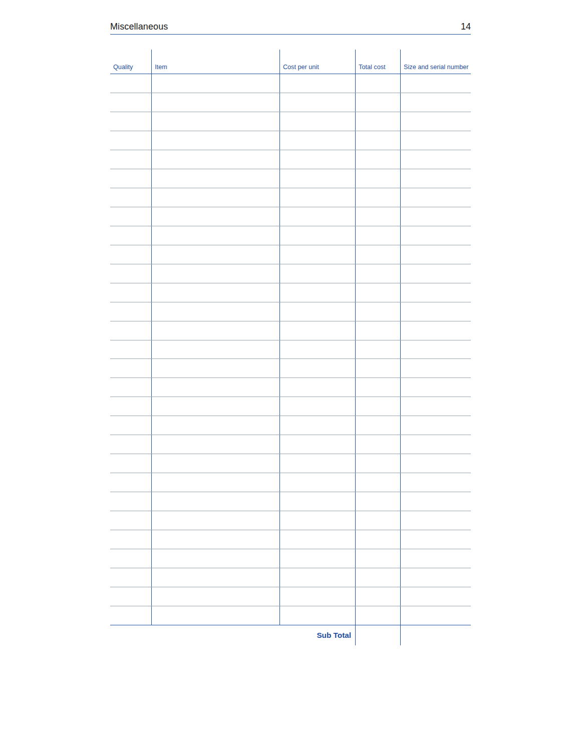Miscellaneous 14
| Quality | Item | Cost per unit | Total cost | Size and serial number |
| --- | --- | --- | --- | --- |
| | | Sub Total | | |